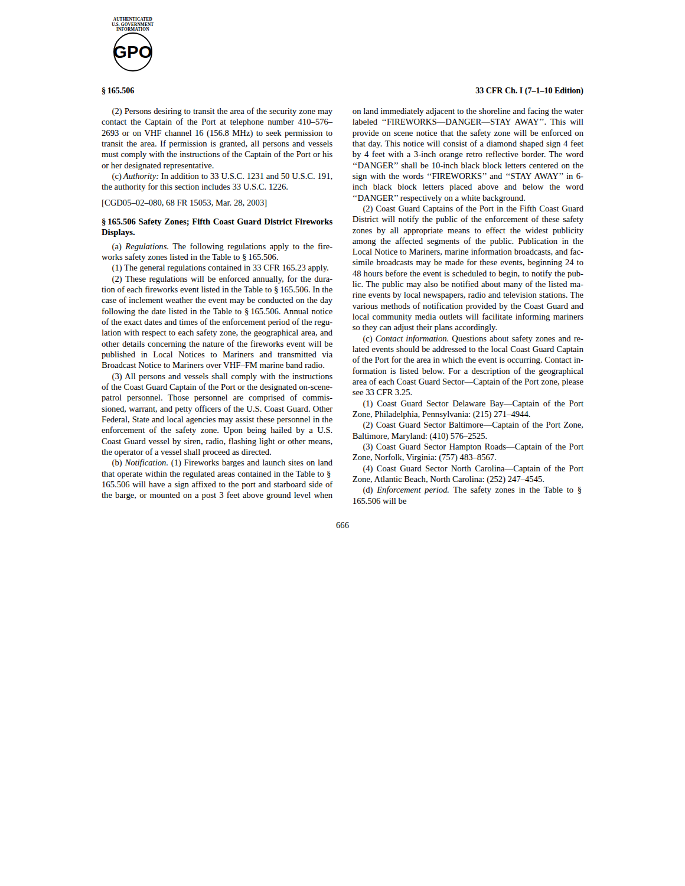AUTHENTICATED
U.S. GOVERNMENT
INFORMATION
GPO
§ 165.506 33 CFR Ch. I (7–1–10 Edition)
(2) Persons desiring to transit the area of the security zone may contact the Captain of the Port at telephone number 410–576–2693 or on VHF channel 16 (156.8 MHz) to seek permission to transit the area. If permission is granted, all persons and vessels must comply with the instructions of the Captain of the Port or his or her designated representative.
(c) Authority: In addition to 33 U.S.C. 1231 and 50 U.S.C. 191, the authority for this section includes 33 U.S.C. 1226.
[CGD05–02–080, 68 FR 15053, Mar. 28, 2003]
§ 165.506 Safety Zones; Fifth Coast Guard District Fireworks Displays.
(a) Regulations. The following regulations apply to the fireworks safety zones listed in the Table to § 165.506.
(1) The general regulations contained in 33 CFR 165.23 apply.
(2) These regulations will be enforced annually, for the duration of each fireworks event listed in the Table to § 165.506. In the case of inclement weather the event may be conducted on the day following the date listed in the Table to § 165.506. Annual notice of the exact dates and times of the enforcement period of the regulation with respect to each safety zone, the geographical area, and other details concerning the nature of the fireworks event will be published in Local Notices to Mariners and transmitted via Broadcast Notice to Mariners over VHF–FM marine band radio.
(3) All persons and vessels shall comply with the instructions of the Coast Guard Captain of the Port or the designated on-scene-patrol personnel. Those personnel are comprised of commissioned, warrant, and petty officers of the U.S. Coast Guard. Other Federal, State and local agencies may assist these personnel in the enforcement of the safety zone. Upon being hailed by a U.S. Coast Guard vessel by siren, radio, flashing light or other means, the operator of a vessel shall proceed as directed.
(b) Notification. (1) Fireworks barges and launch sites on land that operate within the regulated areas contained in the Table to § 165.506 will have a sign affixed to the port and starboard side of the barge, or mounted on a post 3 feet above ground level when on land immediately adjacent to the shoreline and facing the water labeled ‘‘FIREWORKS—DANGER—STAY AWAY’’. This will provide on scene notice that the safety zone will be enforced on that day. This notice will consist of a diamond shaped sign 4 feet by 4 feet with a 3-inch orange retro reflective border. The word ‘‘DANGER’’ shall be 10-inch black block letters centered on the sign with the words ‘‘FIREWORKS’’ and ‘‘STAY AWAY’’ in 6-inch black block letters placed above and below the word ‘‘DANGER’’ respectively on a white background.
(2) Coast Guard Captains of the Port in the Fifth Coast Guard District will notify the public of the enforcement of these safety zones by all appropriate means to effect the widest publicity among the affected segments of the public. Publication in the Local Notice to Mariners, marine information broadcasts, and facsimile broadcasts may be made for these events, beginning 24 to 48 hours before the event is scheduled to begin, to notify the public. The public may also be notified about many of the listed marine events by local newspapers, radio and television stations. The various methods of notification provided by the Coast Guard and local community media outlets will facilitate informing mariners so they can adjust their plans accordingly.
(c) Contact information. Questions about safety zones and related events should be addressed to the local Coast Guard Captain of the Port for the area in which the event is occurring. Contact information is listed below. For a description of the geographical area of each Coast Guard Sector—Captain of the Port zone, please see 33 CFR 3.25.
(1) Coast Guard Sector Delaware Bay—Captain of the Port Zone, Philadelphia, Pennsylvania: (215) 271–4944.
(2) Coast Guard Sector Baltimore—Captain of the Port Zone, Baltimore, Maryland: (410) 576–2525.
(3) Coast Guard Sector Hampton Roads—Captain of the Port Zone, Norfolk, Virginia: (757) 483–8567.
(4) Coast Guard Sector North Carolina—Captain of the Port Zone, Atlantic Beach, North Carolina: (252) 247–4545.
(d) Enforcement period. The safety zones in the Table to § 165.506 will be
666